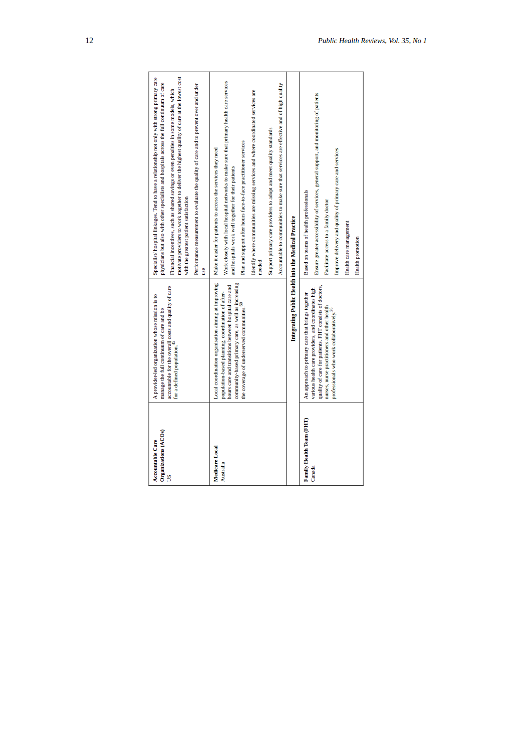12 Public Health Reviews, Vol. 35, No 1
| Accountable Care Organizations (ACOs) US | A provider-led organization whose mission is to manage the full continuum of care and be accountable for the overall costs and quality of care for a defined population. 45 | Specialist/ hospital linkages. Tend to have a relationship not only with strong primary care physicians but also with other specialists and hospitals across the full continuum of care Financial incentives, such as shared savings or even penalties in some models, which motivate providers to work together to deliver the highest quality of care at the lowest cost with the greatest patient satisfaction Performance measurement to evaluate the quality of care and to prevent over and under use |
| Medicare Local Australia | Local coordination organisation aiming at improving population-based planning, coordination of after-hours care and transitions between hospital care and community-based primary care, as well as increasing the coverage of underserved communities. 60 | Make it easier for patients to access the services they need Work closely with local hospital networks to make sure that primary health care services and hospitals work well together for their patients Plan and support after hours face-to-face practitioner services Identify where communities are missing services and where coordinated services are needed Support primary care providers to adopt and meet quality standards Accountable to communities to make sure that services are effective and of high quality |
| Integrating Public Health into the Medical Practice |
| Family Health Team (FHT) Canada | An approach to primary care that brings together various health care providers, and coordinates high quality of care for patients. FHT consists of doctors, nurses, nurse practitioners and other health professionals who work collaboratively. 36 | Based on teams of health professionals Ensure greater accessibility of services, general support, and monitoring of patients Facilitate access to a family doctor Improve delivery and quality of primary care and services Health care management Health promotion |